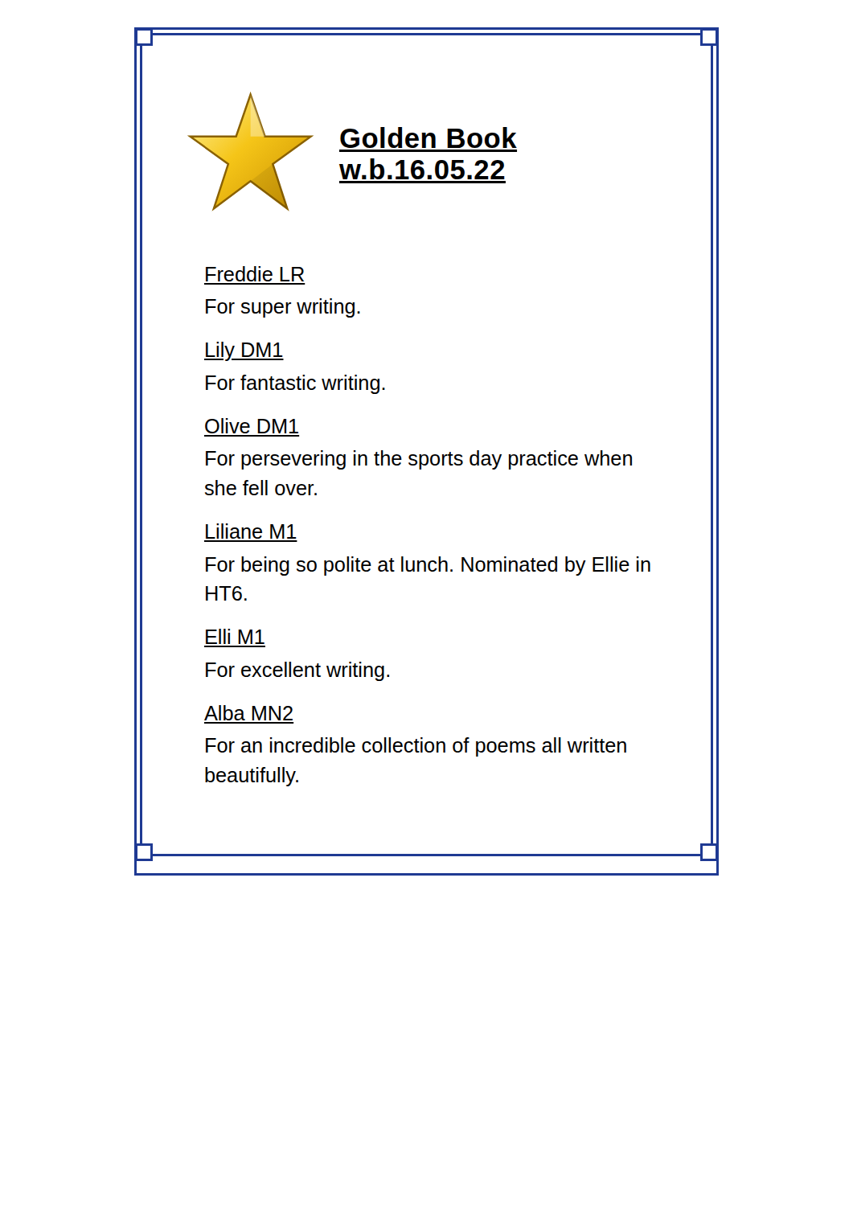Golden Book w.b.16.05.22
Freddie LR
For super writing.
Lily DM1
For fantastic writing.
Olive DM1
For persevering in the sports day practice when she fell over.
Liliane M1
For being so polite at lunch. Nominated by Ellie in HT6.
Elli M1
For excellent writing.
Alba MN2
For an incredible collection of poems all written beautifully.